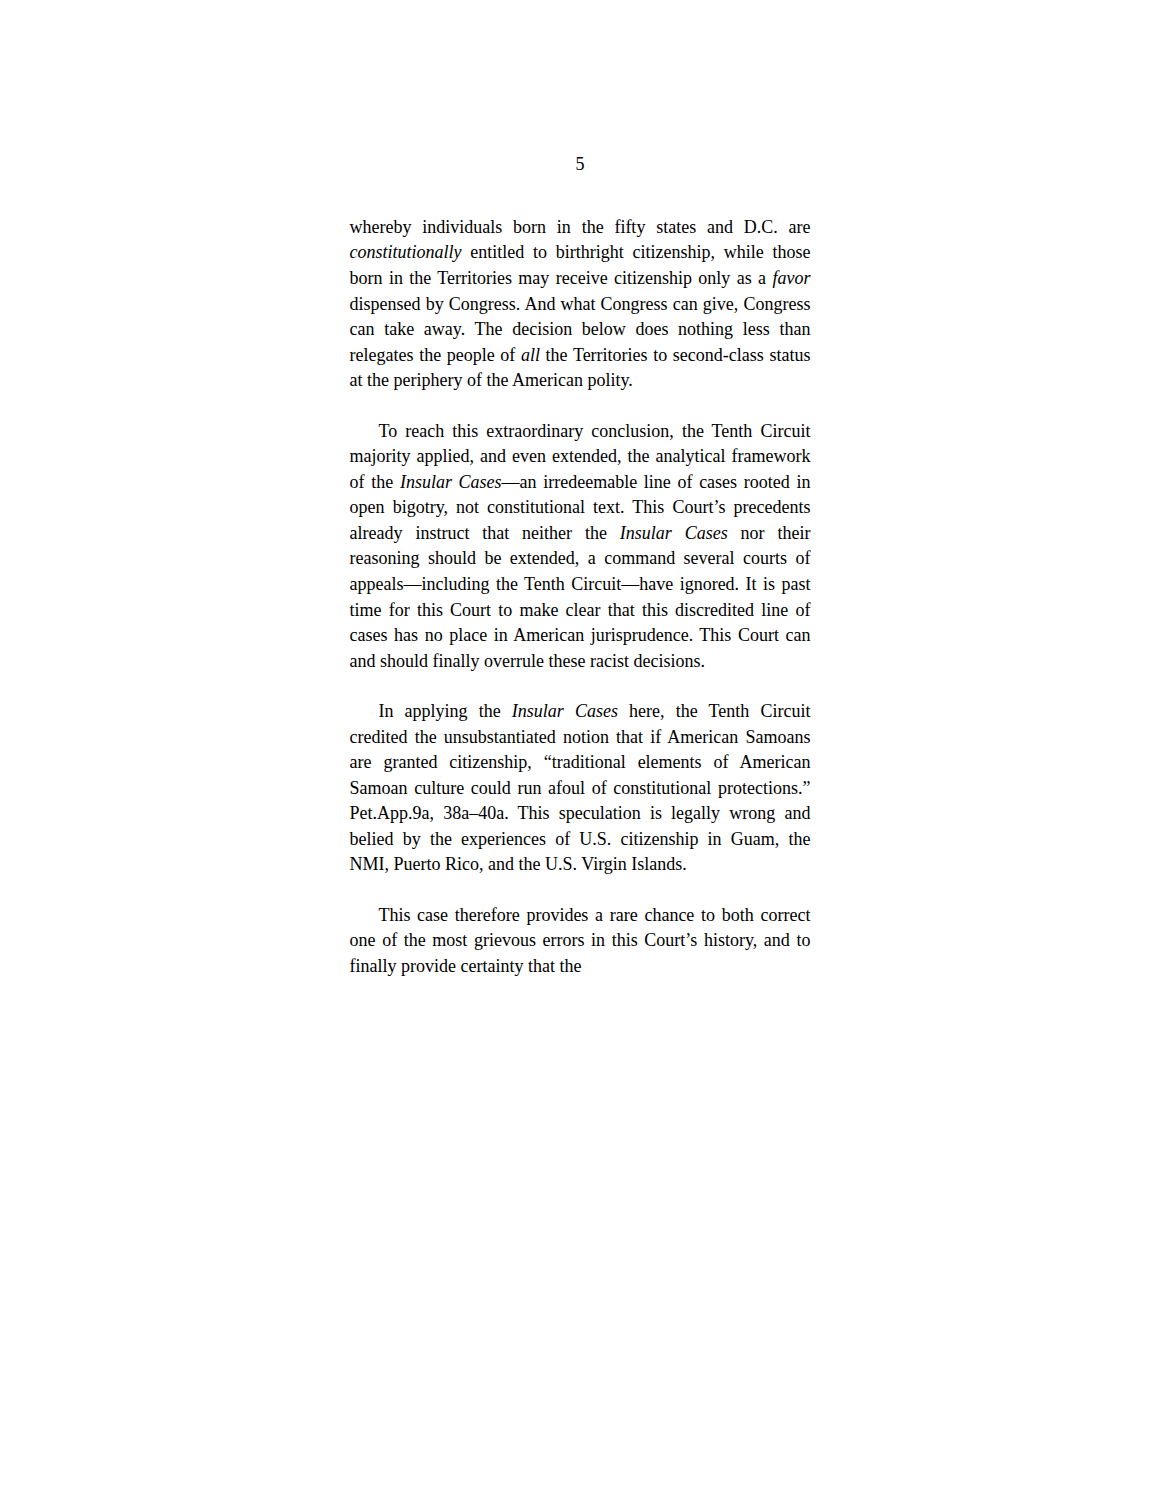5
whereby individuals born in the fifty states and D.C. are constitutionally entitled to birthright citizenship, while those born in the Territories may receive citizenship only as a favor dispensed by Congress. And what Congress can give, Congress can take away. The decision below does nothing less than relegates the people of all the Territories to second-class status at the periphery of the American polity.
To reach this extraordinary conclusion, the Tenth Circuit majority applied, and even extended, the analytical framework of the Insular Cases—an irredeemable line of cases rooted in open bigotry, not constitutional text. This Court’s precedents already instruct that neither the Insular Cases nor their reasoning should be extended, a command several courts of appeals—including the Tenth Circuit—have ignored. It is past time for this Court to make clear that this discredited line of cases has no place in American jurisprudence. This Court can and should finally overrule these racist decisions.
In applying the Insular Cases here, the Tenth Circuit credited the unsubstantiated notion that if American Samoans are granted citizenship, “traditional elements of American Samoan culture could run afoul of constitutional protections.” Pet.App.9a, 38a–40a. This speculation is legally wrong and belied by the experiences of U.S. citizenship in Guam, the NMI, Puerto Rico, and the U.S. Virgin Islands.
This case therefore provides a rare chance to both correct one of the most grievous errors in this Court’s history, and to finally provide certainty that the